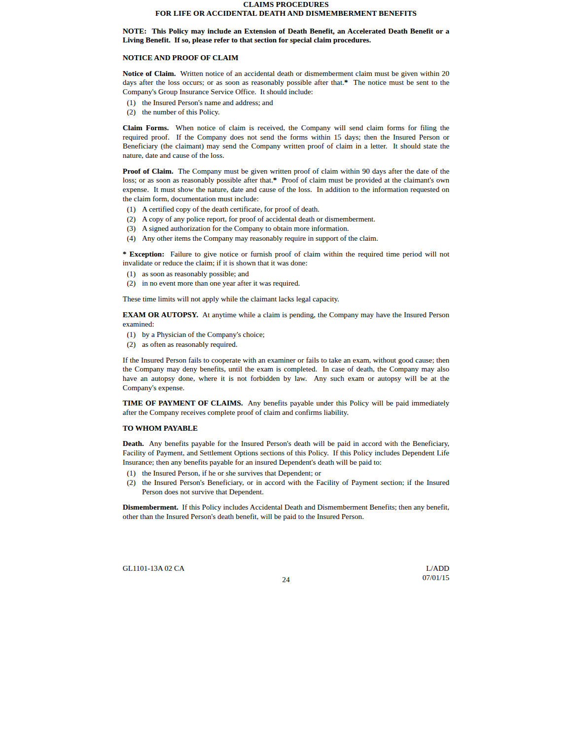CLAIMS PROCEDURES
FOR LIFE OR ACCIDENTAL DEATH AND DISMEMBERMENT BENEFITS
NOTE: This Policy may include an Extension of Death Benefit, an Accelerated Death Benefit or a Living Benefit. If so, please refer to that section for special claim procedures.
NOTICE AND PROOF OF CLAIM
Notice of Claim. Written notice of an accidental death or dismemberment claim must be given within 20 days after the loss occurs; or as soon as reasonably possible after that.* The notice must be sent to the Company's Group Insurance Service Office. It should include:
(1) the Insured Person's name and address; and
(2) the number of this Policy.
Claim Forms. When notice of claim is received, the Company will send claim forms for filing the required proof. If the Company does not send the forms within 15 days; then the Insured Person or Beneficiary (the claimant) may send the Company written proof of claim in a letter. It should state the nature, date and cause of the loss.
Proof of Claim. The Company must be given written proof of claim within 90 days after the date of the loss; or as soon as reasonably possible after that.* Proof of claim must be provided at the claimant's own expense. It must show the nature, date and cause of the loss. In addition to the information requested on the claim form, documentation must include:
(1) A certified copy of the death certificate, for proof of death.
(2) A copy of any police report, for proof of accidental death or dismemberment.
(3) A signed authorization for the Company to obtain more information.
(4) Any other items the Company may reasonably require in support of the claim.
* Exception: Failure to give notice or furnish proof of claim within the required time period will not invalidate or reduce the claim; if it is shown that it was done:
(1) as soon as reasonably possible; and
(2) in no event more than one year after it was required.
These time limits will not apply while the claimant lacks legal capacity.
EXAM OR AUTOPSY. At anytime while a claim is pending, the Company may have the Insured Person examined:
(1) by a Physician of the Company's choice;
(2) as often as reasonably required.
If the Insured Person fails to cooperate with an examiner or fails to take an exam, without good cause; then the Company may deny benefits, until the exam is completed. In case of death, the Company may also have an autopsy done, where it is not forbidden by law. Any such exam or autopsy will be at the Company's expense.
TIME OF PAYMENT OF CLAIMS. Any benefits payable under this Policy will be paid immediately after the Company receives complete proof of claim and confirms liability.
TO WHOM PAYABLE
Death. Any benefits payable for the Insured Person's death will be paid in accord with the Beneficiary, Facility of Payment, and Settlement Options sections of this Policy. If this Policy includes Dependent Life Insurance; then any benefits payable for an insured Dependent's death will be paid to:
(1) the Insured Person, if he or she survives that Dependent; or
(2) the Insured Person's Beneficiary, or in accord with the Facility of Payment section; if the Insured Person does not survive that Dependent.
Dismemberment. If this Policy includes Accidental Death and Dismemberment Benefits; then any benefit, other than the Insured Person's death benefit, will be paid to the Insured Person.
GL1101-13A 02 CA
L/ADD
07/01/15
24